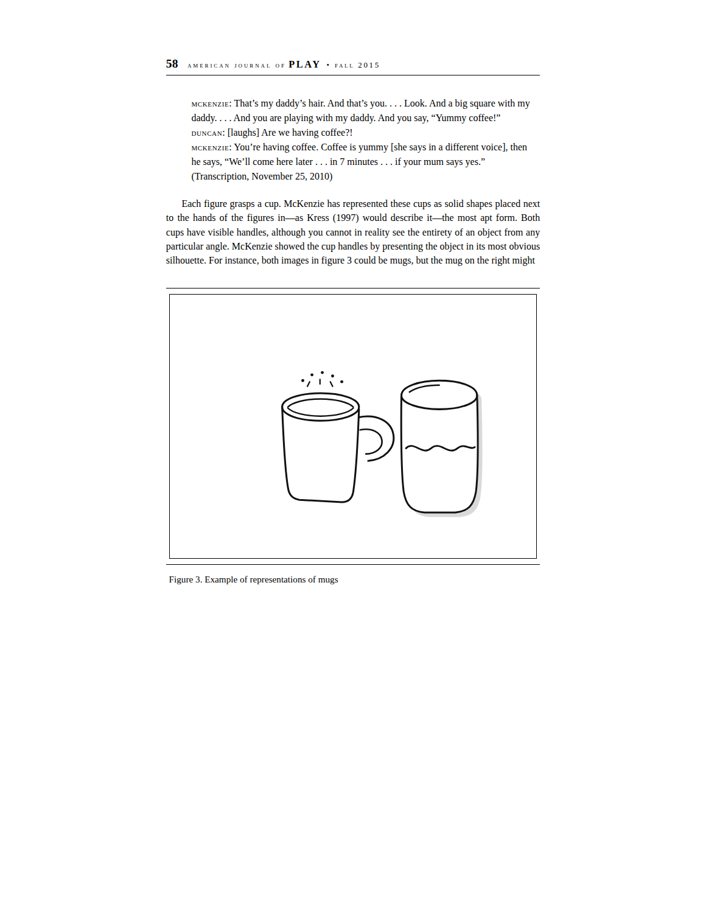58 American Journal of PLAY • Fall 2015
McKenzie: That’s my daddy’s hair. And that’s you. . . . Look. And a big square with my daddy. . . . And you are playing with my daddy. And you say, “Yummy coffee!”
Duncan: [laughs] Are we having coffee?!
McKenzie: You’re having coffee. Coffee is yummy [she says in a different voice], then he says, “We’ll come here later . . . in 7 minutes . . . if your mum says yes.” (Transcription, November 25, 2010)
Each figure grasps a cup. McKenzie has represented these cups as solid shapes placed next to the hands of the figures in—as Kress (1997) would describe it—the most apt form. Both cups have visible handles, although you cannot in reality see the entirety of an object from any particular angle. McKenzie showed the cup handles by presenting the object in its most obvious silhouette. For instance, both images in figure 3 could be mugs, but the mug on the right might
Figure 3. Example of representations of mugs